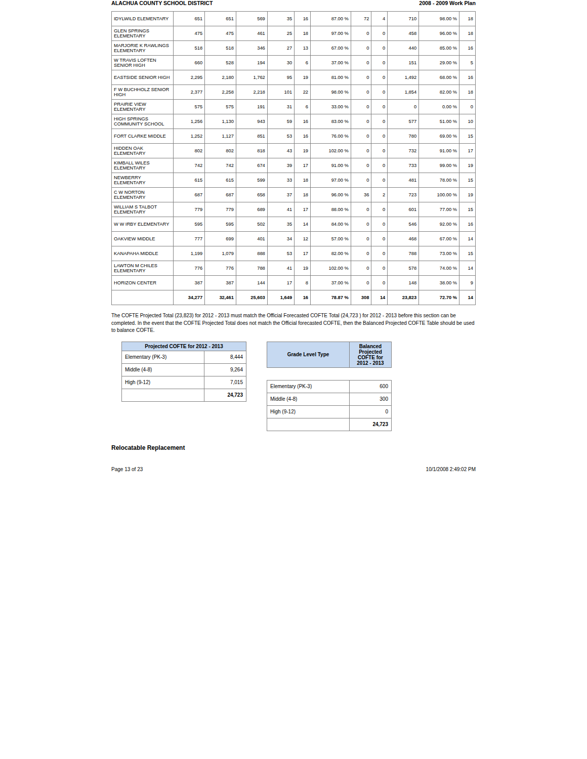ALACHUA COUNTY SCHOOL DISTRICT
2008 - 2009 Work Plan
| IDYLWILD ELEMENTARY | 651 | 651 | 569 | 35 | 16 | 87.00 % | 72 | 4 | 710 | 98.00 % | 18 |
| GLEN SPRINGS ELEMENTARY | 475 | 475 | 461 | 25 | 18 | 97.00 % | 0 | 0 | 458 | 96.00 % | 18 |
| MARJORIE K RAWLINGS ELEMENTARY | 518 | 518 | 346 | 27 | 13 | 67.00 % | 0 | 0 | 440 | 85.00 % | 16 |
| W TRAVIS LOFTEN SENIOR HIGH | 660 | 528 | 194 | 30 | 6 | 37.00 % | 0 | 0 | 151 | 29.00 % | 5 |
| EASTSIDE SENIOR HIGH | 2,295 | 2,180 | 1,762 | 95 | 19 | 81.00 % | 0 | 0 | 1,492 | 68.00 % | 16 |
| F W BUCHHOLZ SENIOR HIGH | 2,377 | 2,258 | 2,218 | 101 | 22 | 98.00 % | 0 | 0 | 1,854 | 82.00 % | 18 |
| PRAIRIE VIEW ELEMENTARY | 575 | 575 | 191 | 31 | 6 | 33.00 % | 0 | 0 | 0 | 0.00 % | 0 |
| HIGH SPRINGS COMMUNITY SCHOOL | 1,256 | 1,130 | 943 | 59 | 16 | 83.00 % | 0 | 0 | 577 | 51.00 % | 10 |
| FORT CLARKE MIDDLE | 1,252 | 1,127 | 851 | 53 | 16 | 76.00 % | 0 | 0 | 780 | 69.00 % | 15 |
| HIDDEN OAK ELEMENTARY | 802 | 802 | 818 | 43 | 19 | 102.00 % | 0 | 0 | 732 | 91.00 % | 17 |
| KIMBALL WILES ELEMENTARY | 742 | 742 | 674 | 39 | 17 | 91.00 % | 0 | 0 | 733 | 99.00 % | 19 |
| NEWBERRY ELEMENTARY | 615 | 615 | 599 | 33 | 18 | 97.00 % | 0 | 0 | 481 | 78.00 % | 15 |
| C W NORTON ELEMENTARY | 687 | 687 | 658 | 37 | 18 | 96.00 % | 36 | 2 | 723 | 100.00 % | 19 |
| WILLIAM S TALBOT ELEMENTARY | 779 | 779 | 689 | 41 | 17 | 88.00 % | 0 | 0 | 601 | 77.00 % | 15 |
| W W IRBY ELEMENTARY | 595 | 595 | 502 | 35 | 14 | 84.00 % | 0 | 0 | 546 | 92.00 % | 16 |
| OAKVIEW MIDDLE | 777 | 699 | 401 | 34 | 12 | 57.00 % | 0 | 0 | 468 | 67.00 % | 14 |
| KANAPAHA MIDDLE | 1,199 | 1,079 | 888 | 53 | 17 | 82.00 % | 0 | 0 | 788 | 73.00 % | 15 |
| LAWTON M CHILES ELEMENTARY | 776 | 776 | 788 | 41 | 19 | 102.00 % | 0 | 0 | 578 | 74.00 % | 14 |
| HORIZON CENTER | 387 | 387 | 144 | 17 | 8 | 37.00 % | 0 | 0 | 148 | 38.00 % | 9 |
| | 34,277 | 32,461 | 25,603 | 1,649 | 16 | 78.87 % | 308 | 14 | 23,823 | 72.70 % | 14 |
The COFTE Projected Total (23,823) for 2012 - 2013 must match the Official Forecasted COFTE Total (24,723 ) for 2012 - 2013 before this section can be completed. In the event that the COFTE Projected Total does not match the Official forecasted COFTE, then the Balanced Projected COFTE Table should be used to balance COFTE.
| Projected COFTE for 2012 - 2013 |
| --- |
| Elementary (PK-3) | 8,444 |
| Middle (4-8) | 9,264 |
| High (9-12) | 7,015 |
| | 24,723 |
| Grade Level Type | Balanced Projected COFTE for 2012 - 2013 |
| --- | --- |
| Elementary (PK-3) | 600 |
| Middle (4-8) | 300 |
| High (9-12) | 0 |
| | 24,723 |
Relocatable Replacement
Page 13 of 23
10/1/2008 2:49:02 PM